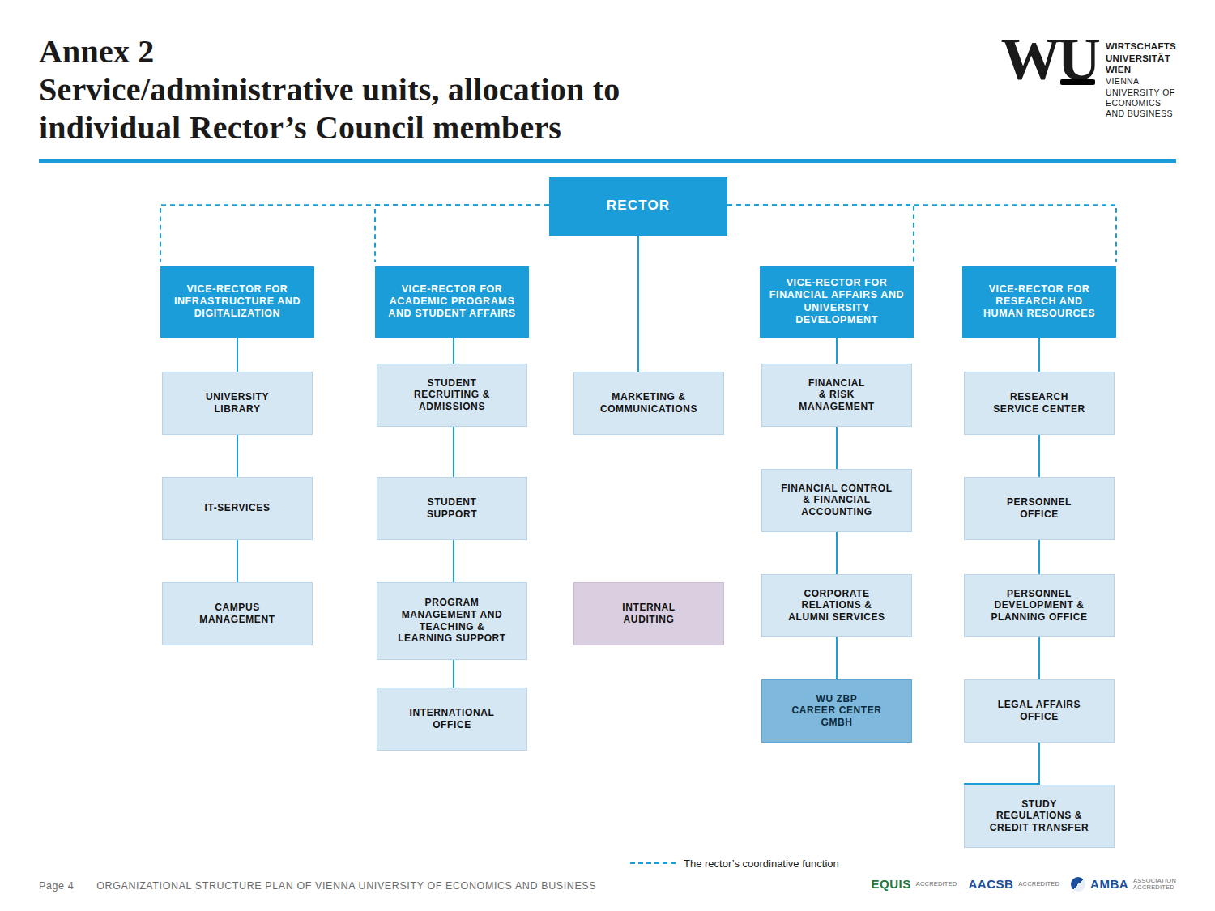Annex 2
Service/administrative units, allocation to
individual Rector’s Council members
WU
Wirtschafts
Universität
Wien
Vienna
University of
Economics
and Business
Rector
Vice-Rector for
Infrastructure and
Digitalization
Vice-Rector for
Academic Programs
and Student Affairs
Vice-Rector for
Financial Affairs and
University Development
Vice-Rector for
Research and
Human Resources
University
Library
IT-Services
Campus
Management
Student
Recruiting &
Admissions
Student
Support
Program
Management and
Teaching &
Learning Support
International
Office
Marketing &
Communications
Internal
Auditing
Financial
& Risk
Management
Financial Control
& Financial
Accounting
Corporate
Relations &
Alumni Services
WU ZBP
Career Center
GmbH
Research
Service Center
Personnel
Office
Personnel
Development &
Planning Office
Legal Affairs
Office
Study
Regulations &
Credit Transfer
The rector’s coordinative function
Page 4 Organizational structure plan of Vienna University of Economics and Business
EQUIS Accredited
AACSB Accredited
AMBA Association
Accredited